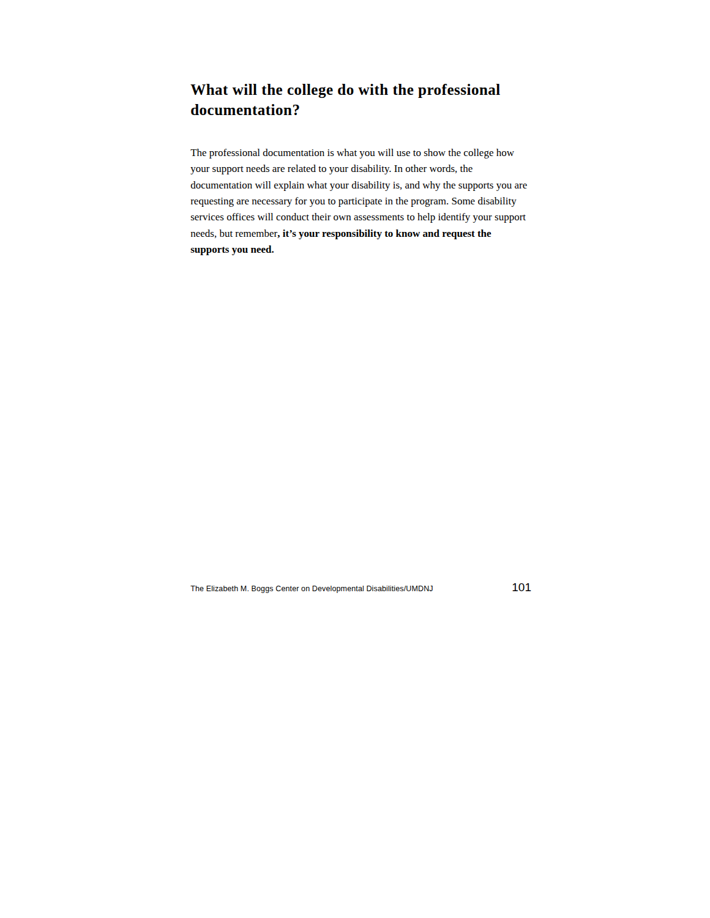What will the college do with the professional documentation?
The professional documentation is what you will use to show the college how your support needs are related to your disability. In other words, the documentation will explain what your disability is, and why the supports you are requesting are necessary for you to participate in the program. Some disability services offices will conduct their own assessments to help identify your support needs, but remember, it’s your responsibility to know and request the supports you need.
The Elizabeth M. Boggs Center on Developmental Disabilities/UMDNJ 101